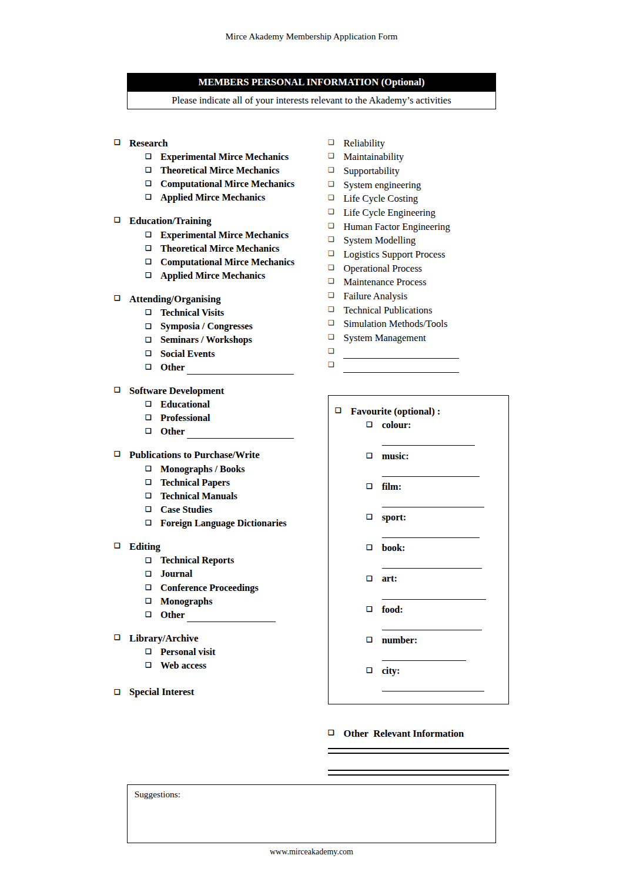Mirce Akademy Membership Application Form
MEMBERS PERSONAL INFORMATION (Optional)
Please indicate all of your interests relevant to the Akademy’s activities
Research
Experimental Mirce Mechanics
Theoretical Mirce Mechanics
Computational Mirce Mechanics
Applied Mirce Mechanics
Education/Training
Experimental Mirce Mechanics
Theoretical Mirce Mechanics
Computational Mirce Mechanics
Applied Mirce Mechanics
Attending/Organising
Technical Visits
Symposia / Congresses
Seminars / Workshops
Social Events
Other
Software Development
Educational
Professional
Other
Publications to Purchase/Write
Monographs / Books
Technical Papers
Technical Manuals
Case Studies
Foreign Language Dictionaries
Editing
Technical Reports
Journal
Conference Proceedings
Monographs
Other
Library/Archive
Personal visit
Web access
Special Interest
Reliability
Maintainability
Supportability
System engineering
Life Cycle Costing
Life Cycle Engineering
Human Factor Engineering
System Modelling
Logistics Support Process
Operational Process
Maintenance Process
Failure Analysis
Technical Publications
Simulation Methods/Tools
System Management
Favourite (optional) :
colour:
music:
film:
sport:
book:
art:
food:
number:
city:
Other Relevant Information
Suggestions:
www.mirceakademy.com